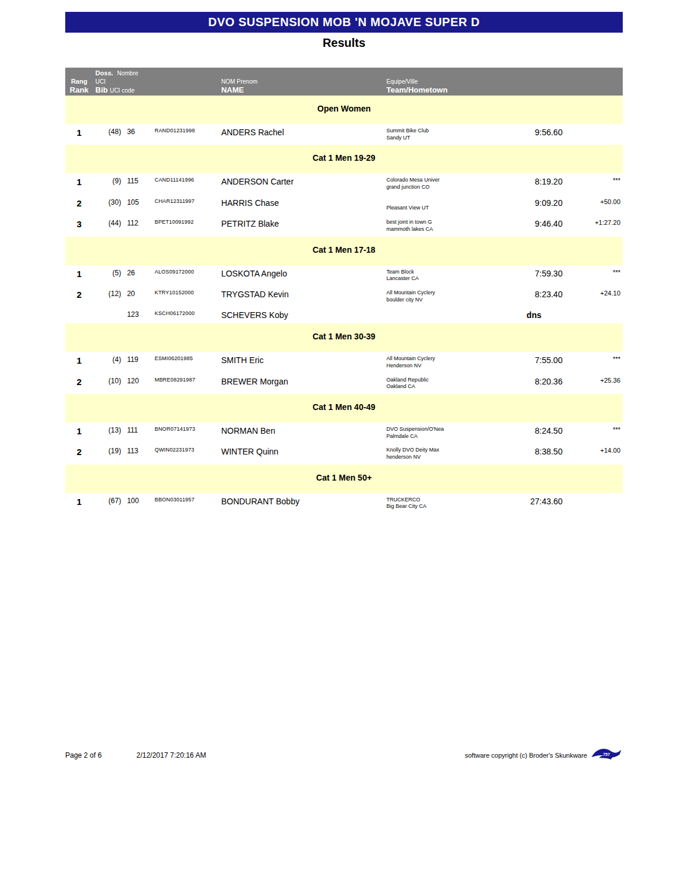DVO SUSPENSION MOB 'N MOJAVE SUPER D
Results
| Rang Rank | Doss. Nombre UCI Bib UCI code | | NOM Prenom NAME | Equipe/Ville Team/Hometown | | |
| --- | --- | --- | --- | --- | --- | --- |
| Open Women |
| 1 | (48) | 36 | RAND01231998 | ANDERS Rachel | Summit Bike Club Sandy UT | 9:56.60 | |
| Cat 1 Men 19-29 |
| 1 | (9) | 115 | CAND11141996 | ANDERSON Carter | Colorado Mesa Univer grand junction CO | 8:19.20 | *** |
| 2 | (30) | 105 | CHAR12311997 | HARRIS Chase | Pleasant View UT | 9:09.20 | +50.00 |
| 3 | (44) | 112 | BPET10091992 | PETRITZ Blake | best joint in town G mammoth lakes CA | 9:46.40 | +1:27.20 |
| Cat 1 Men 17-18 |
| 1 | (5) | 26 | ALOS09172000 | LOSKOTA Angelo | Team Block Lancaster CA | 7:59.30 | *** |
| 2 | (12) | 20 | KTRY10152000 | TRYGSTAD Kevin | All Mountain Cyclery boulder city NV | 8:23.40 | +24.10 |
| | | 123 | KSCH06172000 | SCHEVERS Koby | | dns | |
| Cat 1 Men 30-39 |
| 1 | (4) | 119 | ESMI06201985 | SMITH Eric | All Mountain Cyclery Henderson NV | 7:55.00 | *** |
| 2 | (10) | 120 | MBRE08291987 | BREWER Morgan | Oakland Republic Oakland CA | 8:20.36 | +25.36 |
| Cat 1 Men 40-49 |
| 1 | (13) | 111 | BNOR07141973 | NORMAN Ben | DVO Suspension/O'Nea Palmdale CA | 8:24.50 | *** |
| 2 | (19) | 113 | QWIN02231973 | WINTER Quinn | Knolly DVO Deity Max henderson NV | 8:38.50 | +14.00 |
| Cat 1 Men 50+ |
| 1 | (67) | 100 | BBON03011957 | BONDURANT Bobby | TRUCKERCO Big Bear City CA | 27:43.60 | |
Page 2 of 6
2/12/2017 7:20:16 AM
software copyright (c) Broder's Skunkware
757